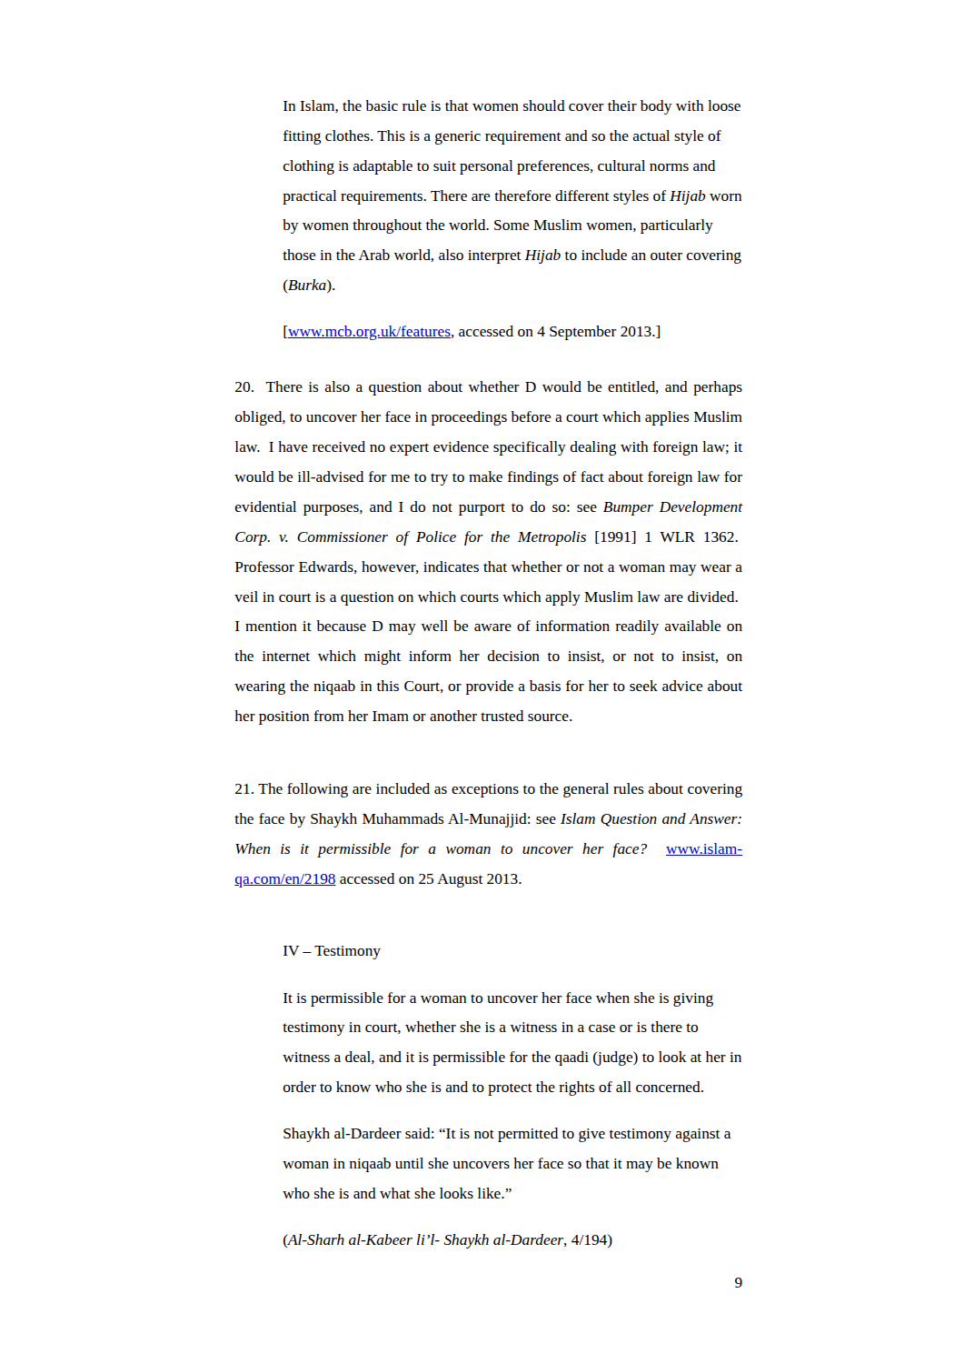In Islam, the basic rule is that women should cover their body with loose fitting clothes. This is a generic requirement and so the actual style of clothing is adaptable to suit personal preferences, cultural norms and practical requirements. There are therefore different styles of Hijab worn by women throughout the world. Some Muslim women, particularly those in the Arab world, also interpret Hijab to include an outer covering (Burka).
[www.mcb.org.uk/features, accessed on 4 September 2013.]
20. There is also a question about whether D would be entitled, and perhaps obliged, to uncover her face in proceedings before a court which applies Muslim law. I have received no expert evidence specifically dealing with foreign law; it would be ill-advised for me to try to make findings of fact about foreign law for evidential purposes, and I do not purport to do so: see Bumper Development Corp. v. Commissioner of Police for the Metropolis [1991] 1 WLR 1362. Professor Edwards, however, indicates that whether or not a woman may wear a veil in court is a question on which courts which apply Muslim law are divided. I mention it because D may well be aware of information readily available on the internet which might inform her decision to insist, or not to insist, on wearing the niqaab in this Court, or provide a basis for her to seek advice about her position from her Imam or another trusted source.
21. The following are included as exceptions to the general rules about covering the face by Shaykh Muhammads Al-Munajjid: see Islam Question and Answer: When is it permissible for a woman to uncover her face? www.islam-qa.com/en/2198 accessed on 25 August 2013.
IV – Testimony
It is permissible for a woman to uncover her face when she is giving testimony in court, whether she is a witness in a case or is there to witness a deal, and it is permissible for the qaadi (judge) to look at her in order to know who she is and to protect the rights of all concerned.
Shaykh al-Dardeer said: “It is not permitted to give testimony against a woman in niqaab until she uncovers her face so that it may be known who she is and what she looks like.”
(Al-Sharh al-Kabeer li’l- Shaykh al-Dardeer, 4/194)
9